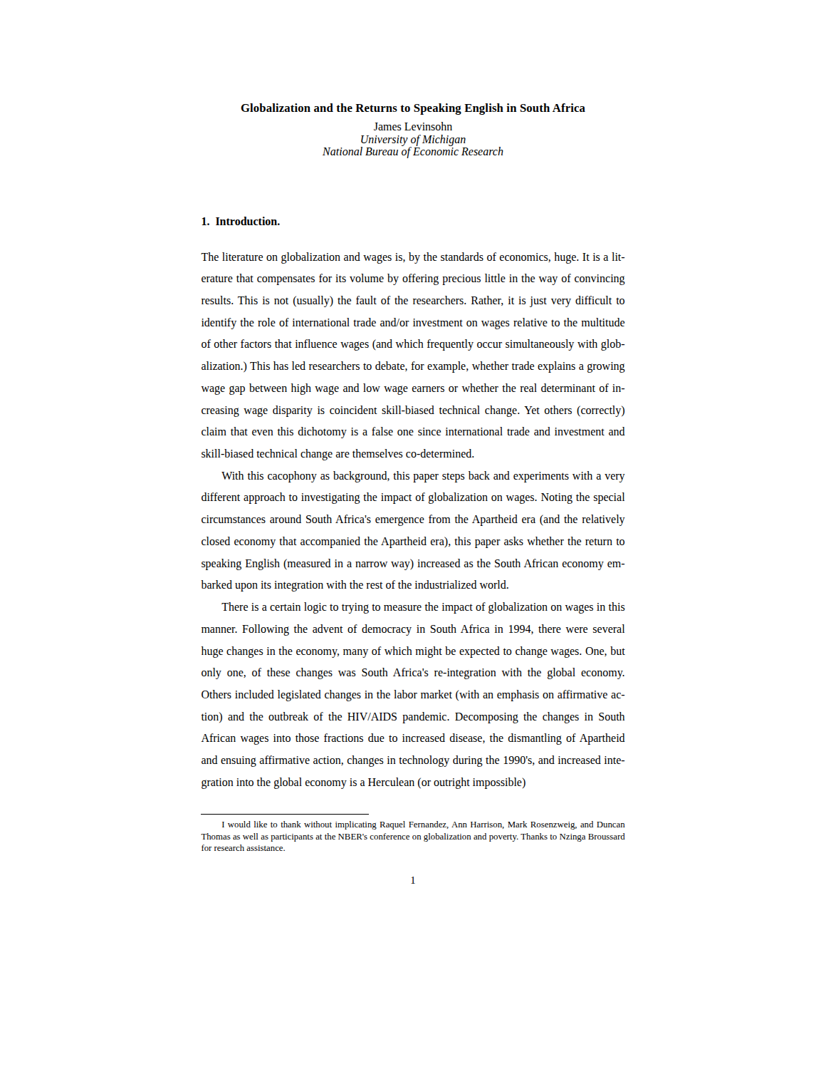Globalization and the Returns to Speaking English in South Africa
James Levinsohn
University of Michigan
National Bureau of Economic Research
1. Introduction.
The literature on globalization and wages is, by the standards of economics, huge. It is a literature that compensates for its volume by offering precious little in the way of convincing results. This is not (usually) the fault of the researchers. Rather, it is just very difficult to identify the role of international trade and/or investment on wages relative to the multitude of other factors that influence wages (and which frequently occur simultaneously with globalization.) This has led researchers to debate, for example, whether trade explains a growing wage gap between high wage and low wage earners or whether the real determinant of increasing wage disparity is coincident skill-biased technical change. Yet others (correctly) claim that even this dichotomy is a false one since international trade and investment and skill-biased technical change are themselves co-determined.
With this cacophony as background, this paper steps back and experiments with a very different approach to investigating the impact of globalization on wages. Noting the special circumstances around South Africa's emergence from the Apartheid era (and the relatively closed economy that accompanied the Apartheid era), this paper asks whether the return to speaking English (measured in a narrow way) increased as the South African economy embarked upon its integration with the rest of the industrialized world.
There is a certain logic to trying to measure the impact of globalization on wages in this manner. Following the advent of democracy in South Africa in 1994, there were several huge changes in the economy, many of which might be expected to change wages. One, but only one, of these changes was South Africa's re-integration with the global economy. Others included legislated changes in the labor market (with an emphasis on affirmative action) and the outbreak of the HIV/AIDS pandemic. Decomposing the changes in South African wages into those fractions due to increased disease, the dismantling of Apartheid and ensuing affirmative action, changes in technology during the 1990's, and increased integration into the global economy is a Herculean (or outright impossible)
I would like to thank without implicating Raquel Fernandez, Ann Harrison, Mark Rosenzweig, and Duncan Thomas as well as participants at the NBER's conference on globalization and poverty. Thanks to Nzinga Broussard for research assistance.
1